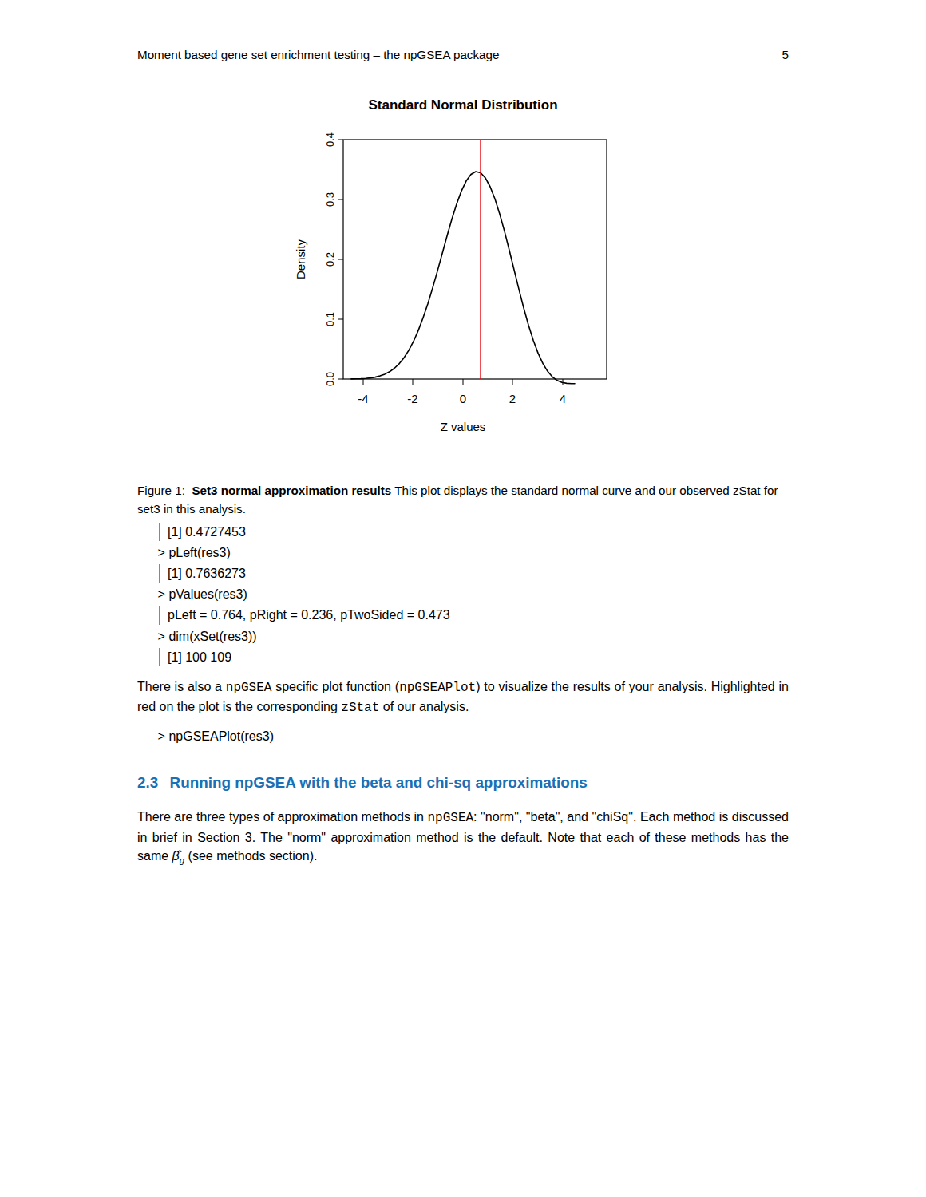Moment based gene set enrichment testing – the npGSEA package 5
Standard Normal Distribution Standard Normal Distribution 0.0 0.1 0.2 0.3 0.4 Density -4 -2 0 2 4 Z values
Figure 1: Set3 normal approximation results This plot displays the standard normal curve and our observed zStat for set3 in this analysis.
[1] 0.4727453
> pLeft(res3)
[1] 0.7636273
> pValues(res3)
pLeft = 0.764, pRight = 0.236, pTwoSided = 0.473
> dim(xSet(res3))
[1] 100 109
There is also a npGSEA specific plot function (npGSEAPlot) to visualize the results of your analysis. Highlighted in red on the plot is the corresponding zStat of our analysis.
> npGSEAPlot(res3)
2.3 Running npGSEA with the beta and chi-sq approximations
There are three types of approximation methods in npGSEA: "norm", "beta", and "chiSq". Each method is discussed in brief in Section 3. The "norm" approximation method is the default. Note that each of these methods has the same β̂g (see methods section).